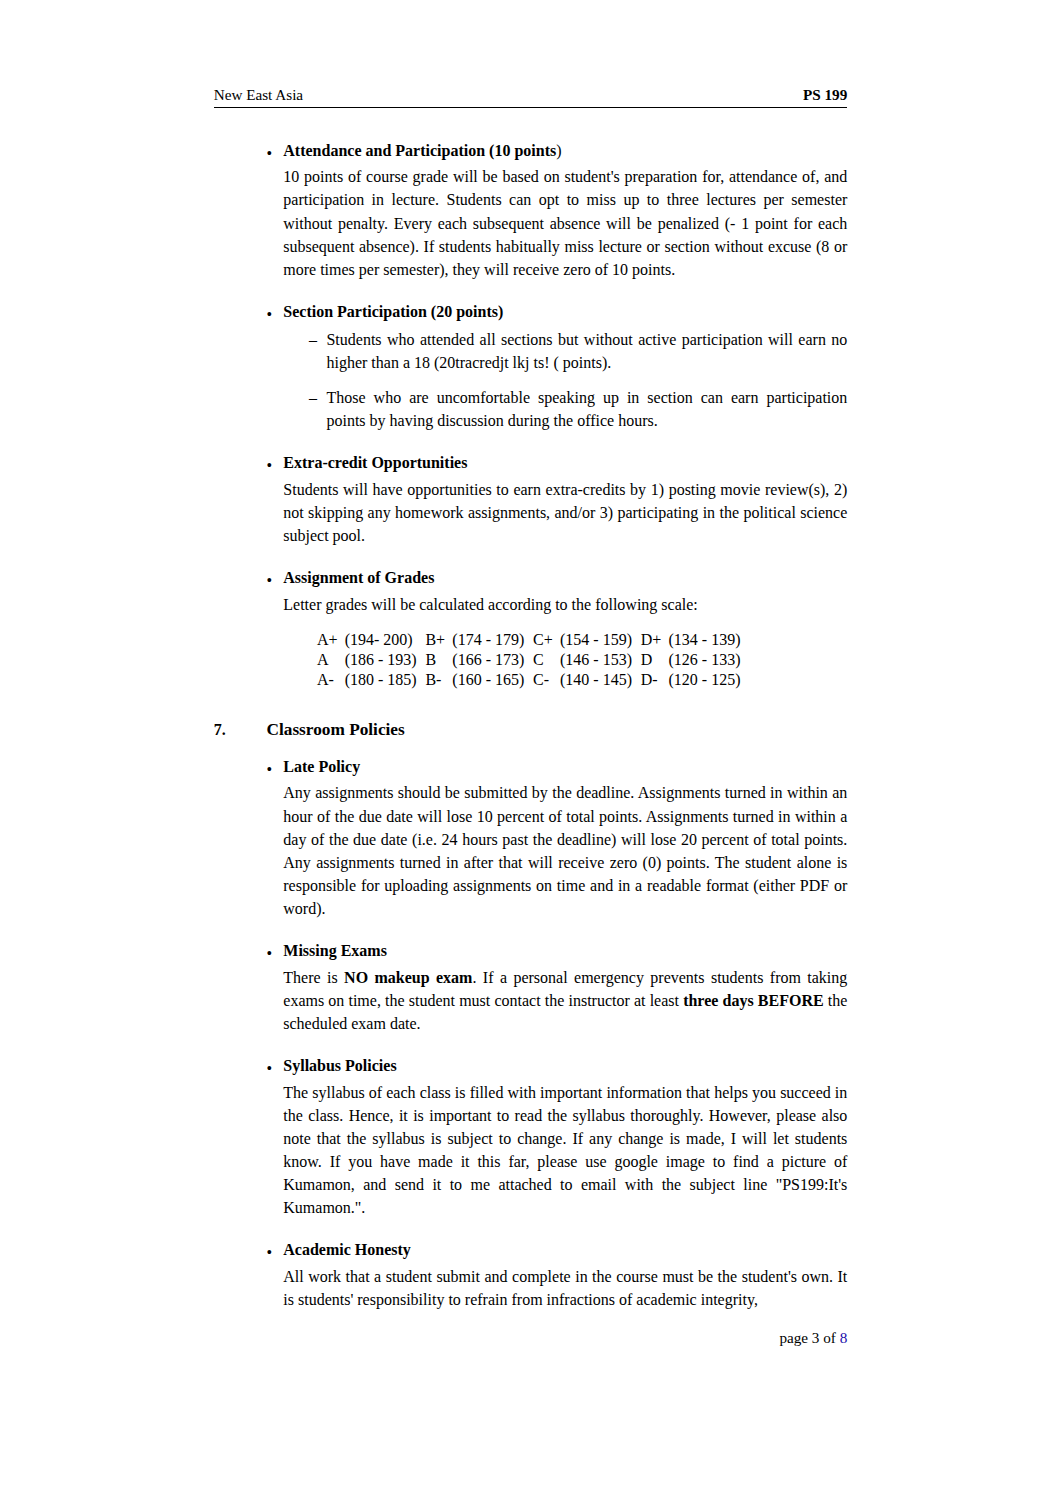New East Asia
PS 199
Attendance and Participation (10 points)
10 points of course grade will be based on student's preparation for, attendance of, and participation in lecture. Students can opt to miss up to three lectures per semester without penalty. Every each subsequent absence will be penalized (- 1 point for each subsequent absence). If students habitually miss lecture or section without excuse (8 or more times per semester), they will receive zero of 10 points.
Section Participation (20 points)
Students who attended all sections but without active participation will earn no higher than a 18 (20tracredjt lkj ts! ( points).
Those who are uncomfortable speaking up in section can earn participation points by having discussion during the office hours.
Extra-credit Opportunities
Students will have opportunities to earn extra-credits by 1) posting movie review(s), 2) not skipping any homework assignments, and/or 3) participating in the political science subject pool.
Assignment of Grades
Letter grades will be calculated according to the following scale:
| A+ | (194- 200) | B+ | (174 - 179) | C+ | (154 - 159) | D+ | (134 - 139) |
| A | (186 - 193) | B | (166 - 173) | C | (146 - 153) | D | (126 - 133) |
| A- | (180 - 185) | B- | (160 - 165) | C- | (140 - 145) | D- | (120 - 125) |
7.
Classroom Policies
Late Policy
Any assignments should be submitted by the deadline. Assignments turned in within an hour of the due date will lose 10 percent of total points. Assignments turned in within a day of the due date (i.e. 24 hours past the deadline) will lose 20 percent of total points. Any assignments turned in after that will receive zero (0) points. The student alone is responsible for uploading assignments on time and in a readable format (either PDF or word).
Missing Exams
There is NO makeup exam. If a personal emergency prevents students from taking exams on time, the student must contact the instructor at least three days BEFORE the scheduled exam date.
Syllabus Policies
The syllabus of each class is filled with important information that helps you succeed in the class. Hence, it is important to read the syllabus thoroughly. However, please also note that the syllabus is subject to change. If any change is made, I will let students know. If you have made it this far, please use google image to find a picture of Kumamon, and send it to me attached to email with the subject line "PS199:It's Kumamon.".
Academic Honesty
All work that a student submit and complete in the course must be the student's own. It is students' responsibility to refrain from infractions of academic integrity,
page 3 of 8